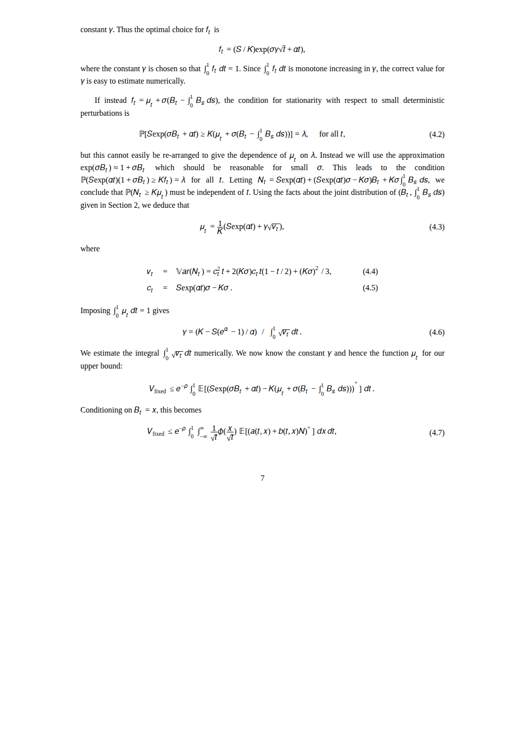constant γ. Thus the optimal choice for ft is
ft = (S/K) exp ( σγt + αt ) ,
where the constant γ is chosen so that ∫01ftdt=1. Since ∫01ftdt is monotone increasing in γ, the correct value for γ is easy to estimate numerically.
If instead ft=μt+σ(Bt−∫01Bsds), the condition for stationarity with respect to small deterministic perturbations is
ℙ [ Sexp(σBt+αt) ≥ K ( μt+σ ( Bt− ∫01Bsds ) ) ] =λ, for all t,
(4.2)
but this cannot easily be re-arranged to give the dependence of μt on λ. Instead we will use the approximation exp(σBt)≈1+σBt which should be reasonable for small σ. This leads to the condition ℙ(Sexp(αt)(1+σBt)≥Kft)=λ for all t. Letting Nt=Sexp(αt)+(Sexp(αt)σ−Kσ)Bt+Kσ∫01Bsds, we conclude that ℙ(Nt≥Kμt) must be independent of t. Using the facts about the joint distribution of (Bt,∫01Bsds) given in Section 2, we deduce that
μt = 1K ( Sexp(αt) + γvt ) ,
(4.3)
where
| v t | = | 𝕍 a r ( N t ) = c t 2 t + 2 ( K σ ) c t t ( 1 − t / 2 ) + ( K σ ) 2 / 3 , | (4.4) |
| c t | = | S exp ( α t ) σ − K σ . | (4.5) |
Imposing ∫01μtdt=1 gives
γ = ( K−S(eα−1)/α ) / ∫01 vt dt .
(4.6)
We estimate the integral ∫01vtdt numerically. We now know the constant γ and hence the function μt for our upper bound:
Vfixed ≤ e−ρ ∫01 𝔼 [ ( Sexp (σBt+αt) − K ( μt+σ ( Bt− ∫01Bsds ) ) ) + ] dt .
Conditioning on Bt=x, this becomes
Vfixed ≤ e−ρ ∫01 ∫−∞∞ 1t ϕ ( xt ) 𝔼 [ (a(t,x)+b(t,x)N) + ] dxdt ,
(4.7)
7